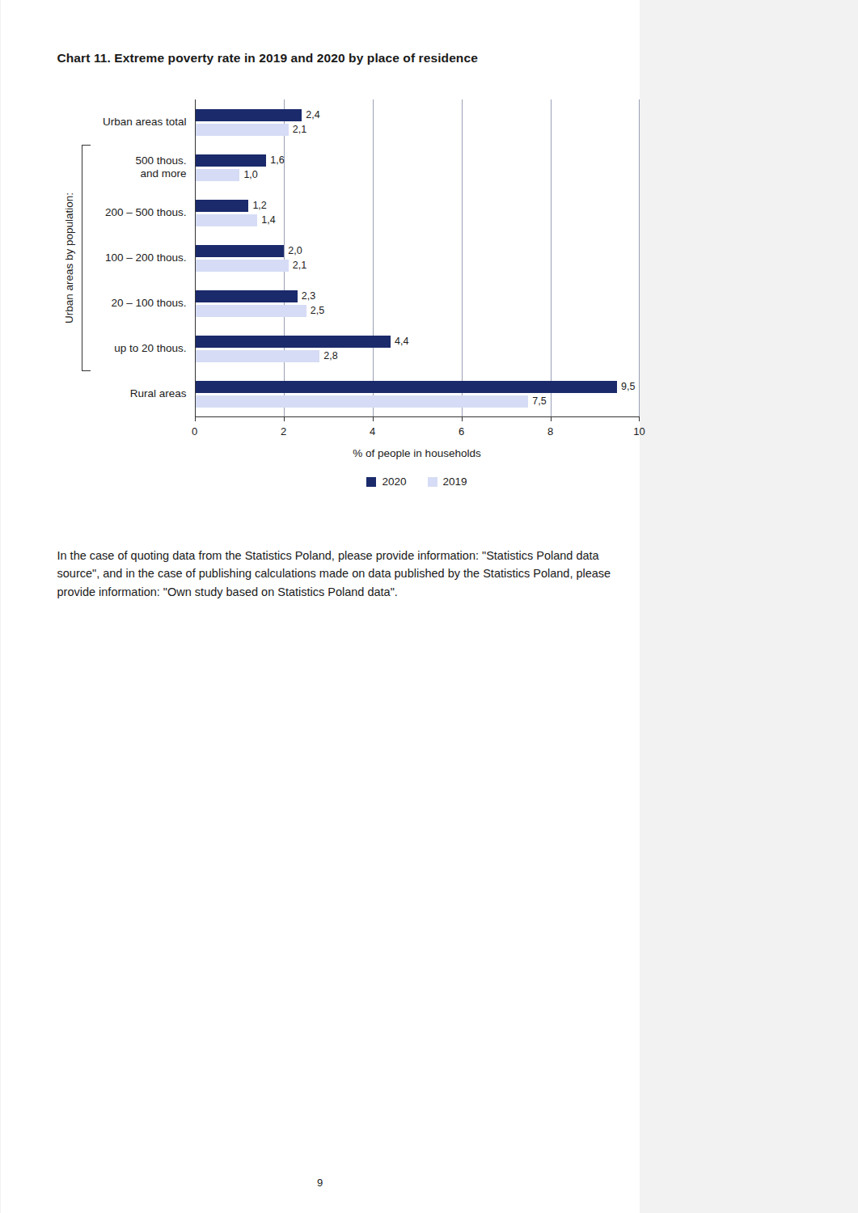Chart 11. Extreme poverty rate in 2019 and 2020 by place of residence
Urban areas by population:
Urban areas total
500 thous.
and more
200 – 500 thous.
100 – 200 thous.
20 – 100 thous.
up to 20 thous.
Rural areas
2,4
2,1
1,6
1,0
1,2
1,4
2,0
2,1
2,3
2,5
4,4
2,8
9,5
7,5
0
2
4
6
8
10
% of people in households
2020
2019
In the case of quoting data from the Statistics Poland, please provide information: "Statistics Poland data source", and in the case of publishing calculations made on data published by the Statistics Poland, please provide information: "Own study based on Statistics Poland data".
9